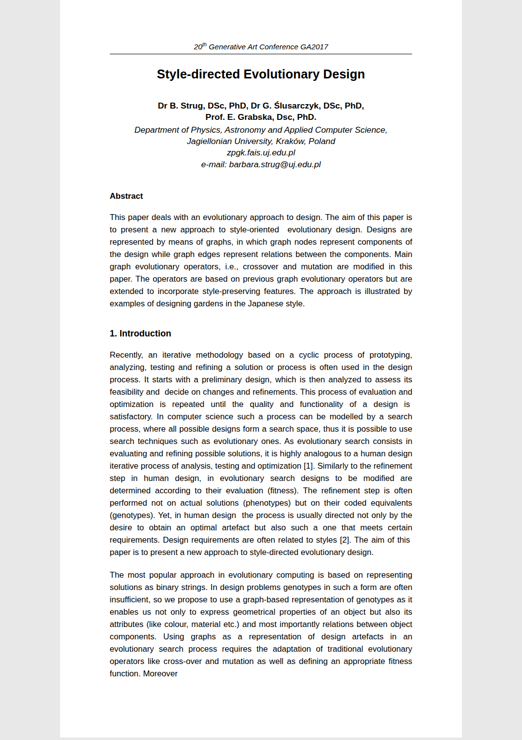20th Generative Art Conference GA2017
Style-directed Evolutionary Design
Dr B. Strug, DSc, PhD, Dr G. Ślusarczyk, DSc, PhD,
Prof. E. Grabska, Dsc, PhD.
Department of Physics, Astronomy and Applied Computer Science,
Jagiellonian University, Kraków, Poland
zpgk.fais.uj.edu.pl
e-mail: barbara.strug@uj.edu.pl
Abstract
This paper deals with an evolutionary approach to design. The aim of this paper is to present a new approach to style-oriented evolutionary design. Designs are represented by means of graphs, in which graph nodes represent components of the design while graph edges represent relations between the components. Main graph evolutionary operators, i.e., crossover and mutation are modified in this paper. The operators are based on previous graph evolutionary operators but are extended to incorporate style-preserving features. The approach is illustrated by examples of designing gardens in the Japanese style.
1. Introduction
Recently, an iterative methodology based on a cyclic process of prototyping, analyzing, testing and refining a solution or process is often used in the design process. It starts with a preliminary design, which is then analyzed to assess its feasibility and decide on changes and refinements. This process of evaluation and optimization is repeated until the quality and functionality of a design is satisfactory. In computer science such a process can be modelled by a search process, where all possible designs form a search space, thus it is possible to use search techniques such as evolutionary ones. As evolutionary search consists in evaluating and refining possible solutions, it is highly analogous to a human design iterative process of analysis, testing and optimization [1]. Similarly to the refinement step in human design, in evolutionary search designs to be modified are determined according to their evaluation (fitness). The refinement step is often performed not on actual solutions (phenotypes) but on their coded equivalents (genotypes). Yet, in human design the process is usually directed not only by the desire to obtain an optimal artefact but also such a one that meets certain requirements. Design requirements are often related to styles [2]. The aim of this paper is to present a new approach to style-directed evolutionary design.
The most popular approach in evolutionary computing is based on representing solutions as binary strings. In design problems genotypes in such a form are often insufficient, so we propose to use a graph-based representation of genotypes as it enables us not only to express geometrical properties of an object but also its attributes (like colour, material etc.) and most importantly relations between object components. Using graphs as a representation of design artefacts in an evolutionary search process requires the adaptation of traditional evolutionary operators like cross-over and mutation as well as defining an appropriate fitness function. Moreover